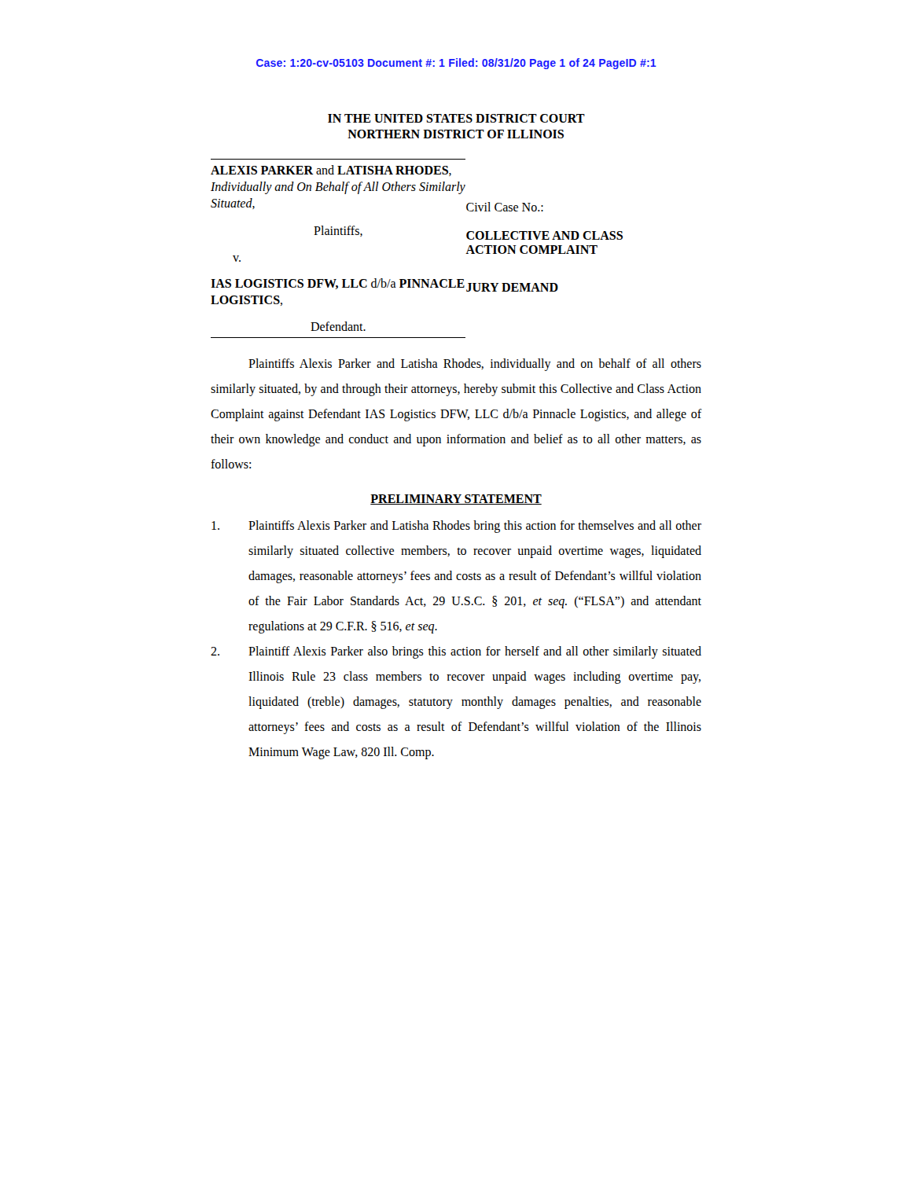Case: 1:20-cv-05103 Document #: 1 Filed: 08/31/20 Page 1 of 24 PageID #:1
IN THE UNITED STATES DISTRICT COURT
NORTHERN DISTRICT OF ILLINOIS
| ALEXIS PARKER and LATISHA RHODES , Individually and On Behalf of All Others Similarly Situated , Plaintiffs, v. IAS LOGISTICS DFW, LLC d/b/a PINNACLE LOGISTICS , Defendant. | Civil Case No.: COLLECTIVE AND CLASS ACTION COMPLAINT JURY DEMAND |
Plaintiffs Alexis Parker and Latisha Rhodes, individually and on behalf of all others similarly situated, by and through their attorneys, hereby submit this Collective and Class Action Complaint against Defendant IAS Logistics DFW, LLC d/b/a Pinnacle Logistics, and allege of their own knowledge and conduct and upon information and belief as to all other matters, as follows:
PRELIMINARY STATEMENT
1. Plaintiffs Alexis Parker and Latisha Rhodes bring this action for themselves and all other similarly situated collective members, to recover unpaid overtime wages, liquidated damages, reasonable attorneys’ fees and costs as a result of Defendant’s willful violation of the Fair Labor Standards Act, 29 U.S.C. § 201, et seq. (“FLSA”) and attendant regulations at 29 C.F.R. § 516, et seq.
2. Plaintiff Alexis Parker also brings this action for herself and all other similarly situated Illinois Rule 23 class members to recover unpaid wages including overtime pay, liquidated (treble) damages, statutory monthly damages penalties, and reasonable attorneys’ fees and costs as a result of Defendant’s willful violation of the Illinois Minimum Wage Law, 820 Ill. Comp.